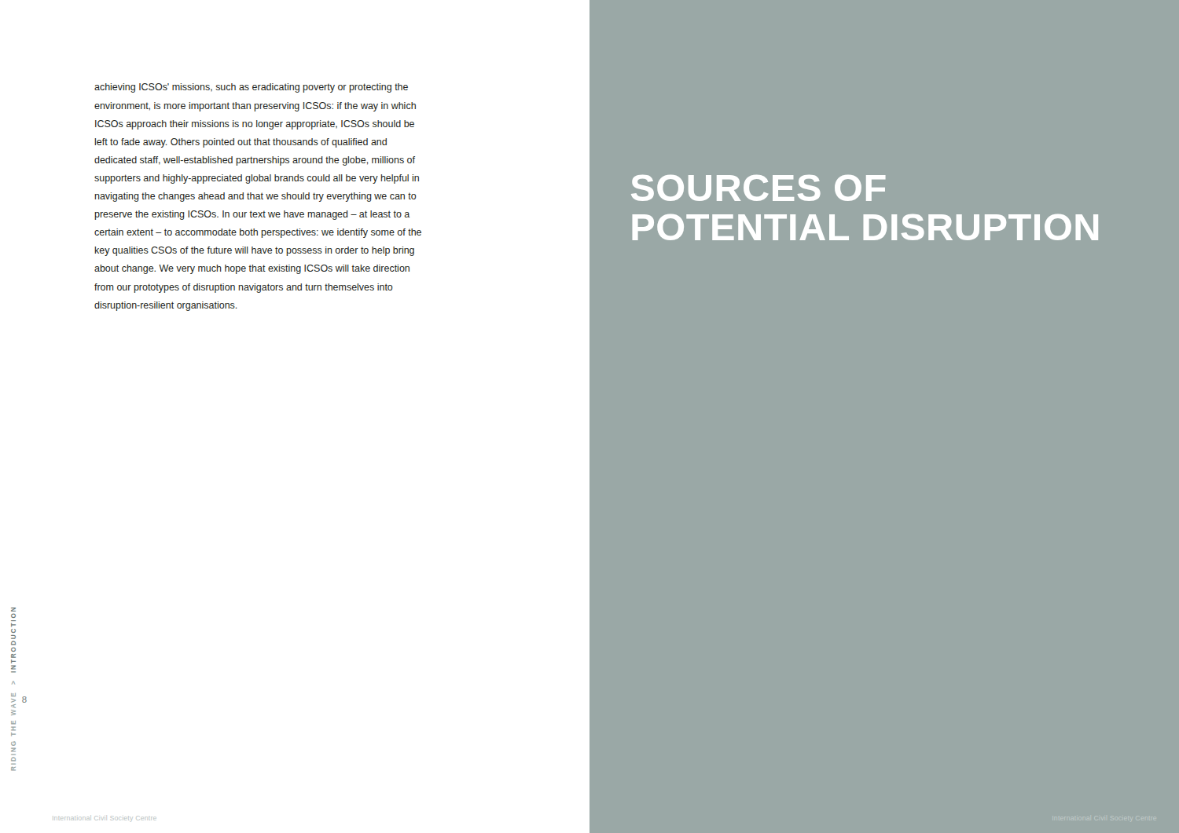achieving ICSOs' missions, such as eradicating poverty or protecting the environment, is more important than preserving ICSOs: if the way in which ICSOs approach their missions is no longer appropriate, ICSOs should be left to fade away. Others pointed out that thousands of qualified and dedicated staff, well-established partnerships around the globe, millions of supporters and highly-appreciated global brands could all be very helpful in navigating the changes ahead and that we should try everything we can to preserve the existing ICSOs. In our text we have managed – at least to a certain extent – to accommodate both perspectives: we identify some of the key qualities CSOs of the future will have to possess in order to help bring about change. We very much hope that existing ICSOs will take direction from our prototypes of disruption navigators and turn themselves into disruption-resilient organisations.
8
RIDING THE WAVE > INTRODUCTION
International Civil Society Centre
Sources of
potential disruption
International Civil Society Centre